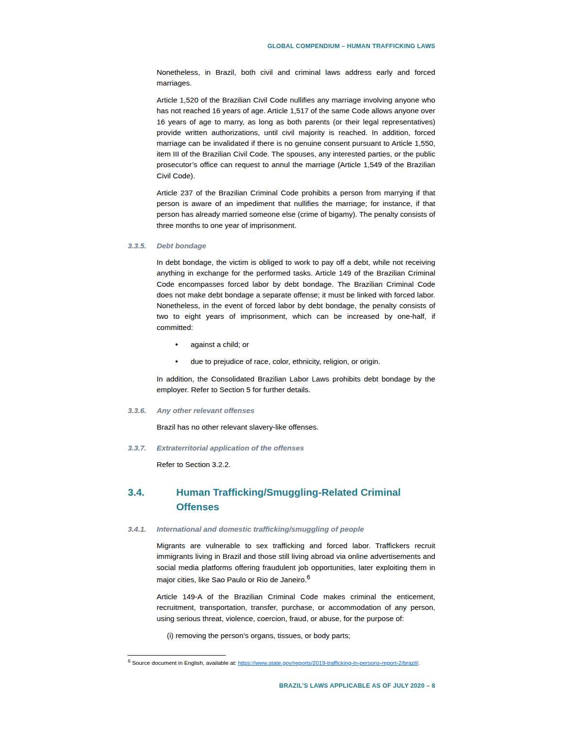Global Compendium – Human Trafficking Laws
Nonetheless, in Brazil, both civil and criminal laws address early and forced marriages.
Article 1,520 of the Brazilian Civil Code nullifies any marriage involving anyone who has not reached 16 years of age. Article 1,517 of the same Code allows anyone over 16 years of age to marry, as long as both parents (or their legal representatives) provide written authorizations, until civil majority is reached. In addition, forced marriage can be invalidated if there is no genuine consent pursuant to Article 1,550, item III of the Brazilian Civil Code. The spouses, any interested parties, or the public prosecutor’s office can request to annul the marriage (Article 1,549 of the Brazilian Civil Code).
Article 237 of the Brazilian Criminal Code prohibits a person from marrying if that person is aware of an impediment that nullifies the marriage; for instance, if that person has already married someone else (crime of bigamy). The penalty consists of three months to one year of imprisonment.
3.3.5. Debt bondage
In debt bondage, the victim is obliged to work to pay off a debt, while not receiving anything in exchange for the performed tasks. Article 149 of the Brazilian Criminal Code encompasses forced labor by debt bondage. The Brazilian Criminal Code does not make debt bondage a separate offense; it must be linked with forced labor. Nonetheless, in the event of forced labor by debt bondage, the penalty consists of two to eight years of imprisonment, which can be increased by one-half, if committed:
against a child; or
due to prejudice of race, color, ethnicity, religion, or origin.
In addition, the Consolidated Brazilian Labor Laws prohibits debt bondage by the employer. Refer to Section 5 for further details.
3.3.6. Any other relevant offenses
Brazil has no other relevant slavery-like offenses.
3.3.7. Extraterritorial application of the offenses
Refer to Section 3.2.2.
3.4. Human Trafficking/Smuggling-Related Criminal Offenses
3.4.1. International and domestic trafficking/smuggling of people
Migrants are vulnerable to sex trafficking and forced labor. Traffickers recruit immigrants living in Brazil and those still living abroad via online advertisements and social media platforms offering fraudulent job opportunities, later exploiting them in major cities, like Sao Paulo or Rio de Janeiro.6
Article 149-A of the Brazilian Criminal Code makes criminal the enticement, recruitment, transportation, transfer, purchase, or accommodation of any person, using serious threat, violence, coercion, fraud, or abuse, for the purpose of:
(i) removing the person’s organs, tissues, or body parts;
6 Source document in English, available at: https://www.state.gov/reports/2019-trafficking-in-persons-report-2/brazil/.
Brazil’s laws applicable as of July 2020 – 8